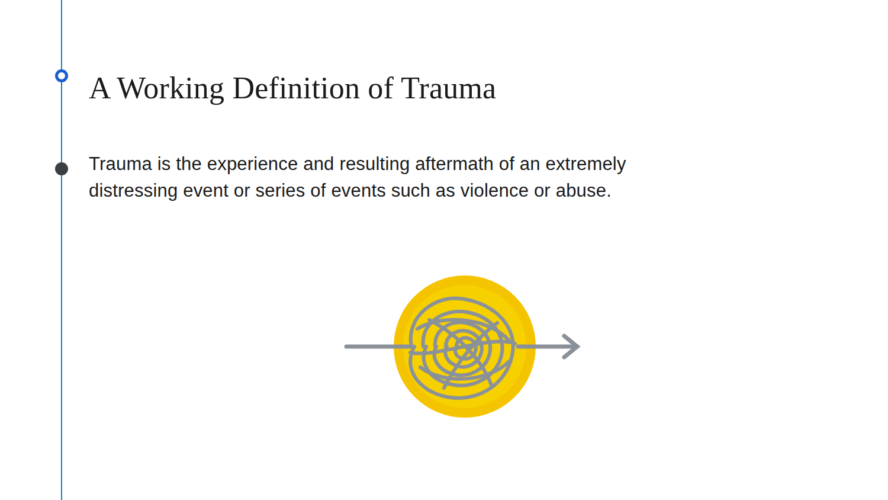A Working Definition of Trauma
Trauma is the experience and resulting aftermath of an extremely distressing event or series of events such as violence or abuse.